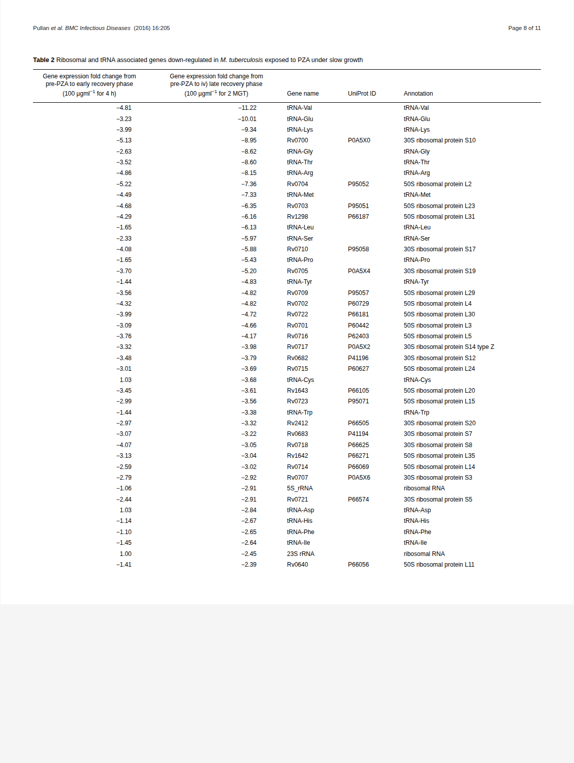Pullan et al. BMC Infectious Diseases (2016) 16:205
Page 8 of 11
Table 2 Ribosomal and tRNA associated genes down-regulated in M. tuberculosis exposed to PZA under slow growth
| Gene expression fold change from pre-PZA to early recovery phase (100 µgml −1 for 4 h) | Gene expression fold change from pre-PZA to iv) late recovery phase (100 µgml −1 for 2 MGT) | Gene name | UniProt ID | Annotation |
| --- | --- | --- | --- | --- |
| −4.81 | −11.22 | tRNA-Val | | tRNA-Val |
| −3.23 | −10.01 | tRNA-Glu | | tRNA-Glu |
| −3.99 | −9.34 | tRNA-Lys | | tRNA-Lys |
| −5.13 | −8.95 | Rv0700 | P0A5X0 | 30S ribosomal protein S10 |
| −2.63 | −8.62 | tRNA-Gly | | tRNA-Gly |
| −3.52 | −8.60 | tRNA-Thr | | tRNA-Thr |
| −4.86 | −8.15 | tRNA-Arg | | tRNA-Arg |
| −5.22 | −7.36 | Rv0704 | P95052 | 50S ribosomal protein L2 |
| −4.49 | −7.33 | tRNA-Met | | tRNA-Met |
| −4.68 | −6.35 | Rv0703 | P95051 | 50S ribosomal protein L23 |
| −4.29 | −6.16 | Rv1298 | P66187 | 50S ribosomal protein L31 |
| −1.65 | −6.13 | tRNA-Leu | | tRNA-Leu |
| −2.33 | −5.97 | tRNA-Ser | | tRNA-Ser |
| −4.08 | −5.88 | Rv0710 | P95058 | 30S ribosomal protein S17 |
| −1.65 | −5.43 | tRNA-Pro | | tRNA-Pro |
| −3.70 | −5.20 | Rv0705 | P0A5X4 | 30S ribosomal protein S19 |
| −1.44 | −4.83 | tRNA-Tyr | | tRNA-Tyr |
| −3.56 | −4.82 | Rv0709 | P95057 | 50S ribosomal protein L29 |
| −4.32 | −4.82 | Rv0702 | P60729 | 50S ribosomal protein L4 |
| −3.99 | −4.72 | Rv0722 | P66181 | 50S ribosomal protein L30 |
| −3.09 | −4.66 | Rv0701 | P60442 | 50S ribosomal protein L3 |
| −3.76 | −4.17 | Rv0716 | P62403 | 50S ribosomal protein L5 |
| −3.32 | −3.98 | Rv0717 | P0A5X2 | 30S ribosomal protein S14 type Z |
| −3.48 | −3.79 | Rv0682 | P41196 | 30S ribosomal protein S12 |
| −3.01 | −3.69 | Rv0715 | P60627 | 50S ribosomal protein L24 |
| 1.03 | −3.68 | tRNA-Cys | | tRNA-Cys |
| −3.45 | −3.61 | Rv1643 | P66105 | 50S ribosomal protein L20 |
| −2.99 | −3.56 | Rv0723 | P95071 | 50S ribosomal protein L15 |
| −1.44 | −3.38 | tRNA-Trp | | tRNA-Trp |
| −2.97 | −3.32 | Rv2412 | P66505 | 30S ribosomal protein S20 |
| −3.07 | −3.22 | Rv0683 | P41194 | 30S ribosomal protein S7 |
| −4.07 | −3.05 | Rv0718 | P66625 | 30S ribosomal protein S8 |
| −3.13 | −3.04 | Rv1642 | P66271 | 50S ribosomal protein L35 |
| −2.59 | −3.02 | Rv0714 | P66069 | 50S ribosomal protein L14 |
| −2.79 | −2.92 | Rv0707 | P0A5X6 | 30S ribosomal protein S3 |
| −1.06 | −2.91 | 5S_rRNA | | ribosomal RNA |
| −2.44 | −2.91 | Rv0721 | P66574 | 30S ribosomal protein S5 |
| 1.03 | −2.84 | tRNA-Asp | | tRNA-Asp |
| −1.14 | −2.67 | tRNA-His | | tRNA-His |
| −1.10 | −2.65 | tRNA-Phe | | tRNA-Phe |
| −1.45 | −2.64 | tRNA-Ile | | tRNA-Ile |
| 1.00 | −2.45 | 23S rRNA | | ribosomal RNA |
| −1.41 | −2.39 | Rv0640 | P66056 | 50S ribosomal protein L11 |